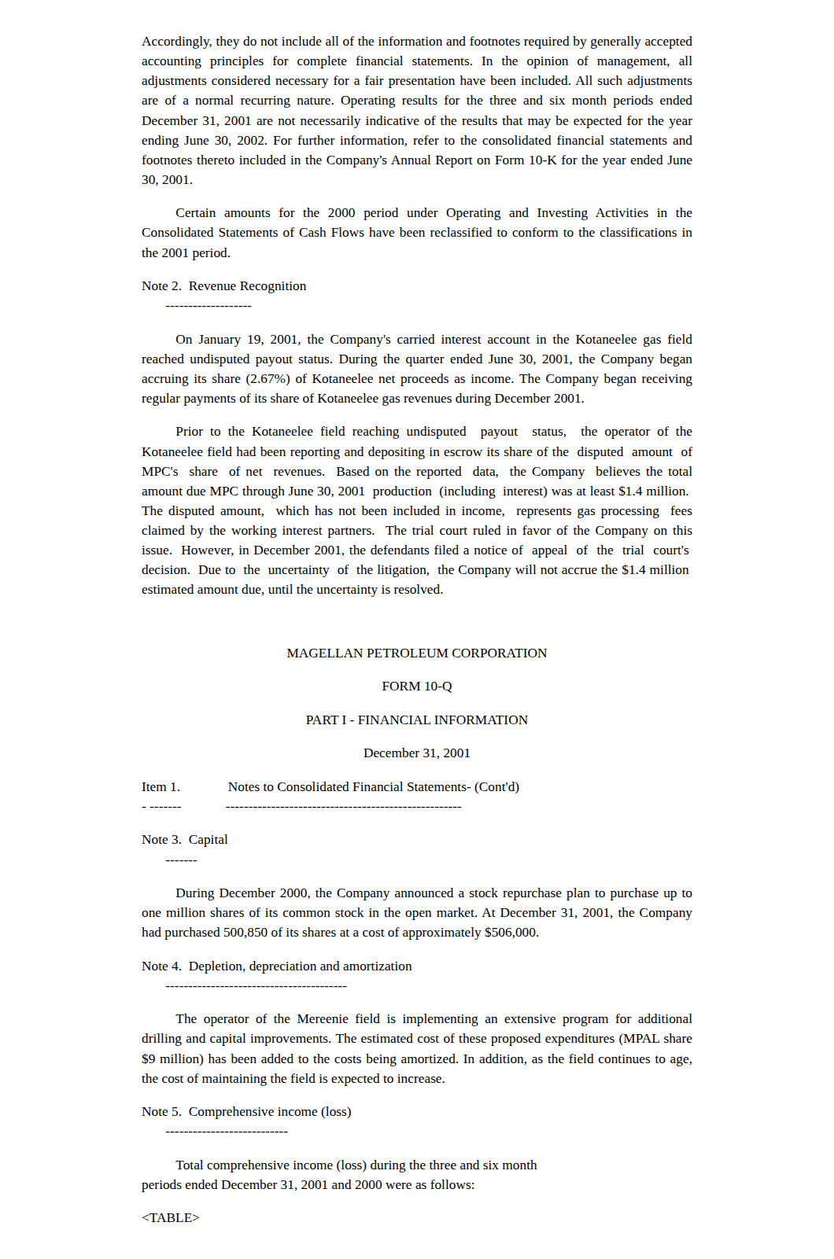Accordingly, they do not include all of the information and footnotes required by generally accepted accounting principles for complete financial statements. In the opinion of management, all adjustments considered necessary for a fair presentation have been included. All such adjustments are of a normal recurring nature. Operating results for the three and six month periods ended December 31, 2001 are not necessarily indicative of the results that may be expected for the year ending June 30, 2002. For further information, refer to the consolidated financial statements and footnotes thereto included in the Company's Annual Report on Form 10-K for the year ended June 30, 2001.
Certain amounts for the 2000 period under Operating and Investing Activities in the Consolidated Statements of Cash Flows have been reclassified to conform to the classifications in the 2001 period.
Note 2. Revenue Recognition
-------------------
On January 19, 2001, the Company's carried interest account in the Kotaneelee gas field reached undisputed payout status. During the quarter ended June 30, 2001, the Company began accruing its share (2.67%) of Kotaneelee net proceeds as income. The Company began receiving regular payments of its share of Kotaneelee gas revenues during December 2001.
Prior to the Kotaneelee field reaching undisputed payout status, the operator of the Kotaneelee field had been reporting and depositing in escrow its share of the disputed amount of MPC's share of net revenues. Based on the reported data, the Company believes the total amount due MPC through June 30, 2001 production (including interest) was at least $1.4 million. The disputed amount, which has not been included in income, represents gas processing fees claimed by the working interest partners. The trial court ruled in favor of the Company on this issue. However, in December 2001, the defendants filed a notice of appeal of the trial court's decision. Due to the uncertainty of the litigation, the Company will not accrue the $1.4 million estimated amount due, until the uncertainty is resolved.
MAGELLAN PETROLEUM CORPORATION
FORM 10-Q
PART I - FINANCIAL INFORMATION
December 31, 2001
Item 1. Notes to Consolidated Financial Statements- (Cont'd)
- ------- ----------------------------------------------------
Note 3. Capital
-------
During December 2000, the Company announced a stock repurchase plan to purchase up to one million shares of its common stock in the open market. At December 31, 2001, the Company had purchased 500,850 of its shares at a cost of approximately $506,000.
Note 4. Depletion, depreciation and amortization
----------------------------------------
The operator of the Mereenie field is implementing an extensive program for additional drilling and capital improvements. The estimated cost of these proposed expenditures (MPAL share $9 million) has been added to the costs being amortized. In addition, as the field continues to age, the cost of maintaining the field is expected to increase.
Note 5. Comprehensive income (loss)
---------------------------
Total comprehensive income (loss) during the three and six month
periods ended December 31, 2001 and 2000 were as follows:
<TABLE>